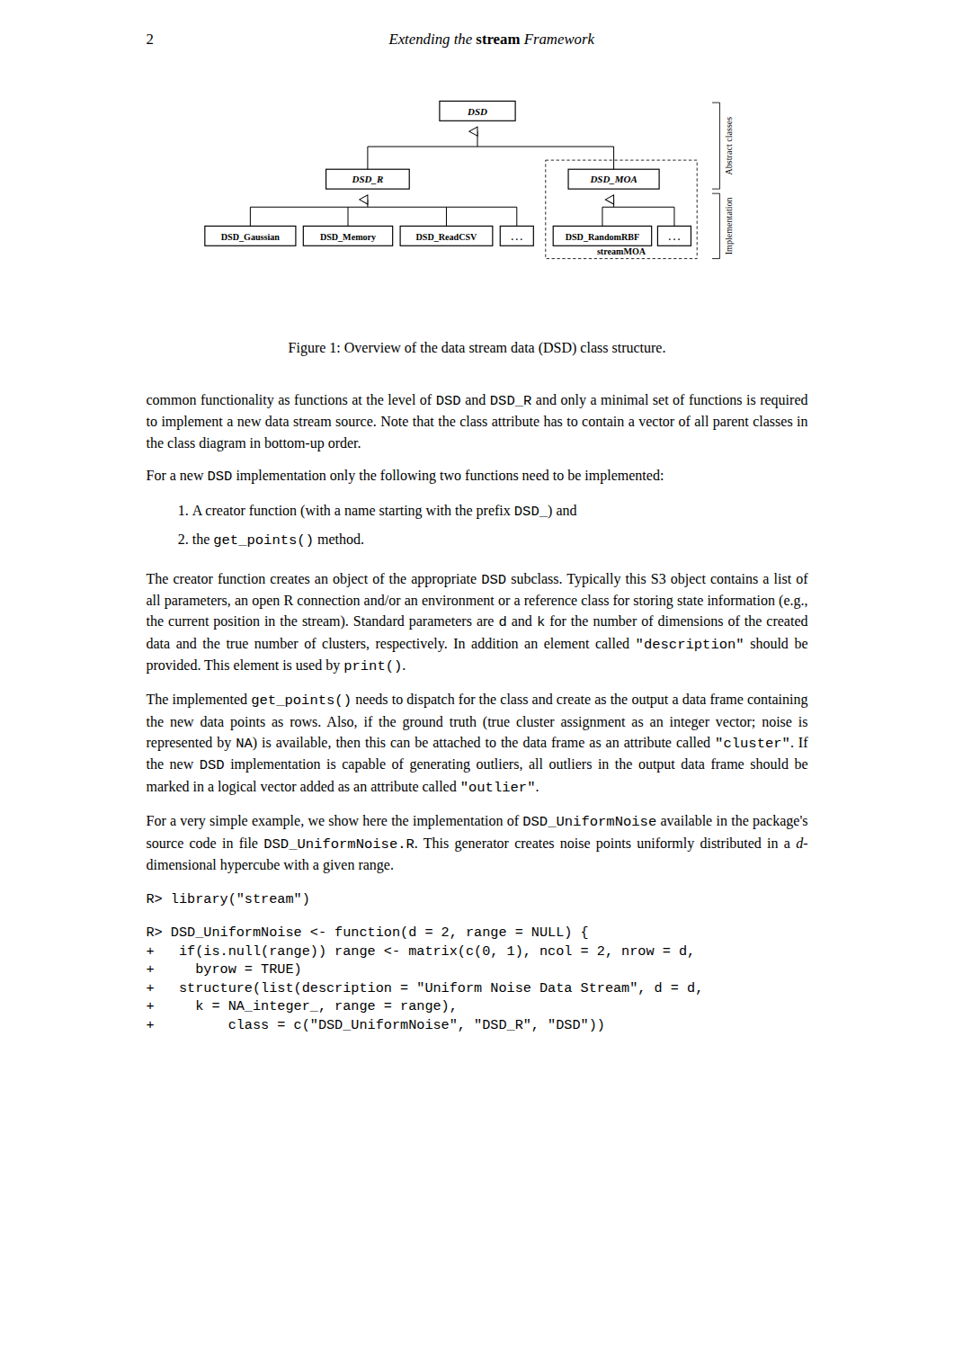2 Extending the stream Framework
DSD DSD_R DSD_MOA streamMOA DSD_Gaussian DSD_Memory DSD_ReadCSV . . . DSD_RandomRBF . . . Abstract classes Implementation
Figure 1: Overview of the data stream data (DSD) class structure.
common functionality as functions at the level of DSD and DSD_R and only a minimal set of functions is required to implement a new data stream source. Note that the class attribute has to contain a vector of all parent classes in the class diagram in bottom-up order.
For a new DSD implementation only the following two functions need to be implemented:
A creator function (with a name starting with the prefix DSD_) and
the get_points() method.
The creator function creates an object of the appropriate DSD subclass. Typically this S3 object contains a list of all parameters, an open R connection and/or an environment or a reference class for storing state information (e.g., the current position in the stream). Standard parameters are d and k for the number of dimensions of the created data and the true number of clusters, respectively. In addition an element called "description" should be provided. This element is used by print().
The implemented get_points() needs to dispatch for the class and create as the output a data frame containing the new data points as rows. Also, if the ground truth (true cluster assignment as an integer vector; noise is represented by NA) is available, then this can be attached to the data frame as an attribute called "cluster". If the new DSD implementation is capable of generating outliers, all outliers in the output data frame should be marked in a logical vector added as an attribute called "outlier".
For a very simple example, we show here the implementation of DSD_UniformNoise available in the package's source code in file DSD_UniformNoise.R. This generator creates noise points uniformly distributed in a d-dimensional hypercube with a given range.
R> library("stream")
R> DSD_UniformNoise <- function(d = 2, range = NULL) {
+   if(is.null(range)) range <- matrix(c(0, 1), ncol = 2, nrow = d,
+     byrow = TRUE)
+   structure(list(description = "Uniform Noise Data Stream", d = d,
+     k = NA_integer_, range = range),
+         class = c("DSD_UniformNoise", "DSD_R", "DSD"))